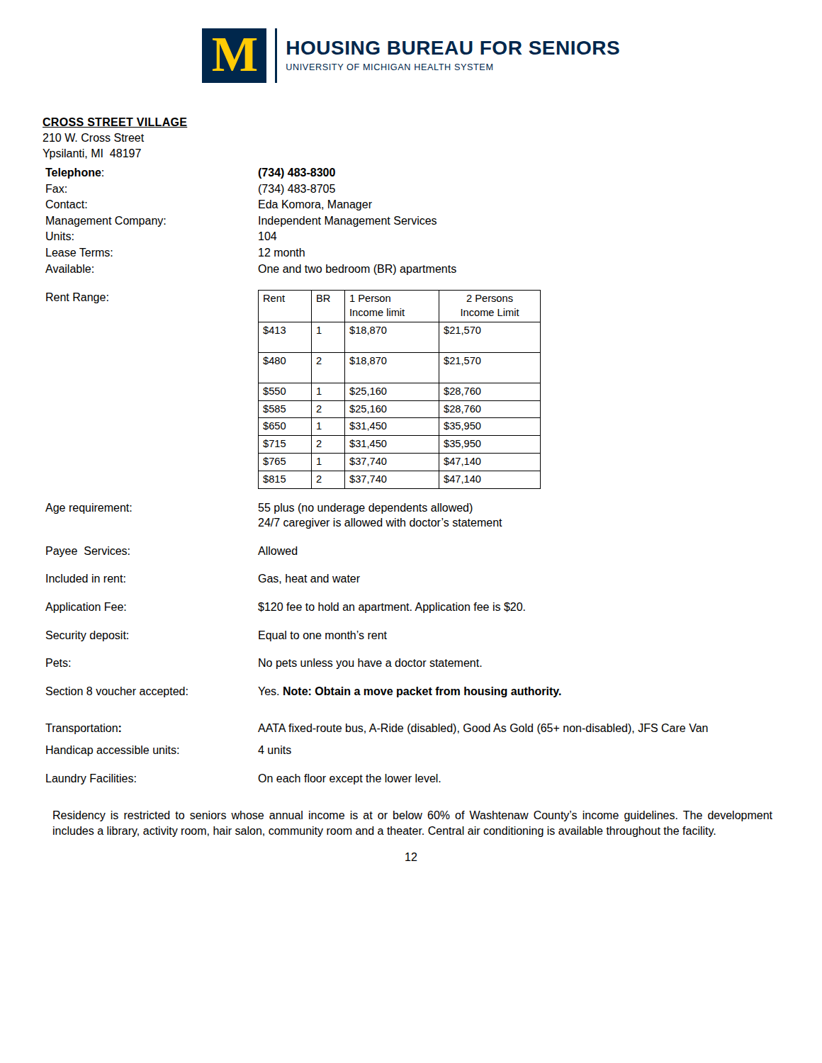M
HOUSING BUREAU FOR SENIORS
UNIVERSITY OF MICHIGAN HEALTH SYSTEM
CROSS STREET VILLAGE
210 W. Cross Street
Ypsilanti, MI 48197
| Telephone : | (734) 483-8300 |
| Fax: | (734) 483-8705 |
| Contact: | Eda Komora, Manager |
| Management Company: | Independent Management Services |
| Units: | 104 |
| Lease Terms: | 12 month |
| Available: | One and two bedroom (BR) apartments |
| Rent Range: | / Rent / BR / 1 Person Income limit / 2 Persons Income Limit / / $413 / 1 / $18,870 / $21,570 / / $480 / 2 / $18,870 / $21,570 / / $550 / 1 / $25,160 / $28,760 / / $585 / 2 / $25,160 / $28,760 / / $650 / 1 / $31,450 / $35,950 / / $715 / 2 / $31,450 / $35,950 / / $765 / 1 / $37,740 / $47,140 / / $815 / 2 / $37,740 / $47,140 / |
| Age requirement: | 55 plus (no underage dependents allowed) 24/7 caregiver is allowed with doctor’s statement |
| Payee Services: | Allowed |
| Included in rent: | Gas, heat and water |
| Application Fee: | $120 fee to hold an apartment. Application fee is $20. |
| Security deposit: | Equal to one month’s rent |
| Pets: | No pets unless you have a doctor statement. |
| Section 8 voucher accepted: | Yes. Note: Obtain a move packet from housing authority. |
| Transportation : | AATA fixed-route bus, A-Ride (disabled), Good As Gold (65+ non-disabled), JFS Care Van |
| Handicap accessible units: | 4 units |
| Laundry Facilities: | On each floor except the lower level. |
Residency is restricted to seniors whose annual income is at or below 60% of Washtenaw County’s income guidelines. The development includes a library, activity room, hair salon, community room and a theater. Central air conditioning is available throughout the facility.
12